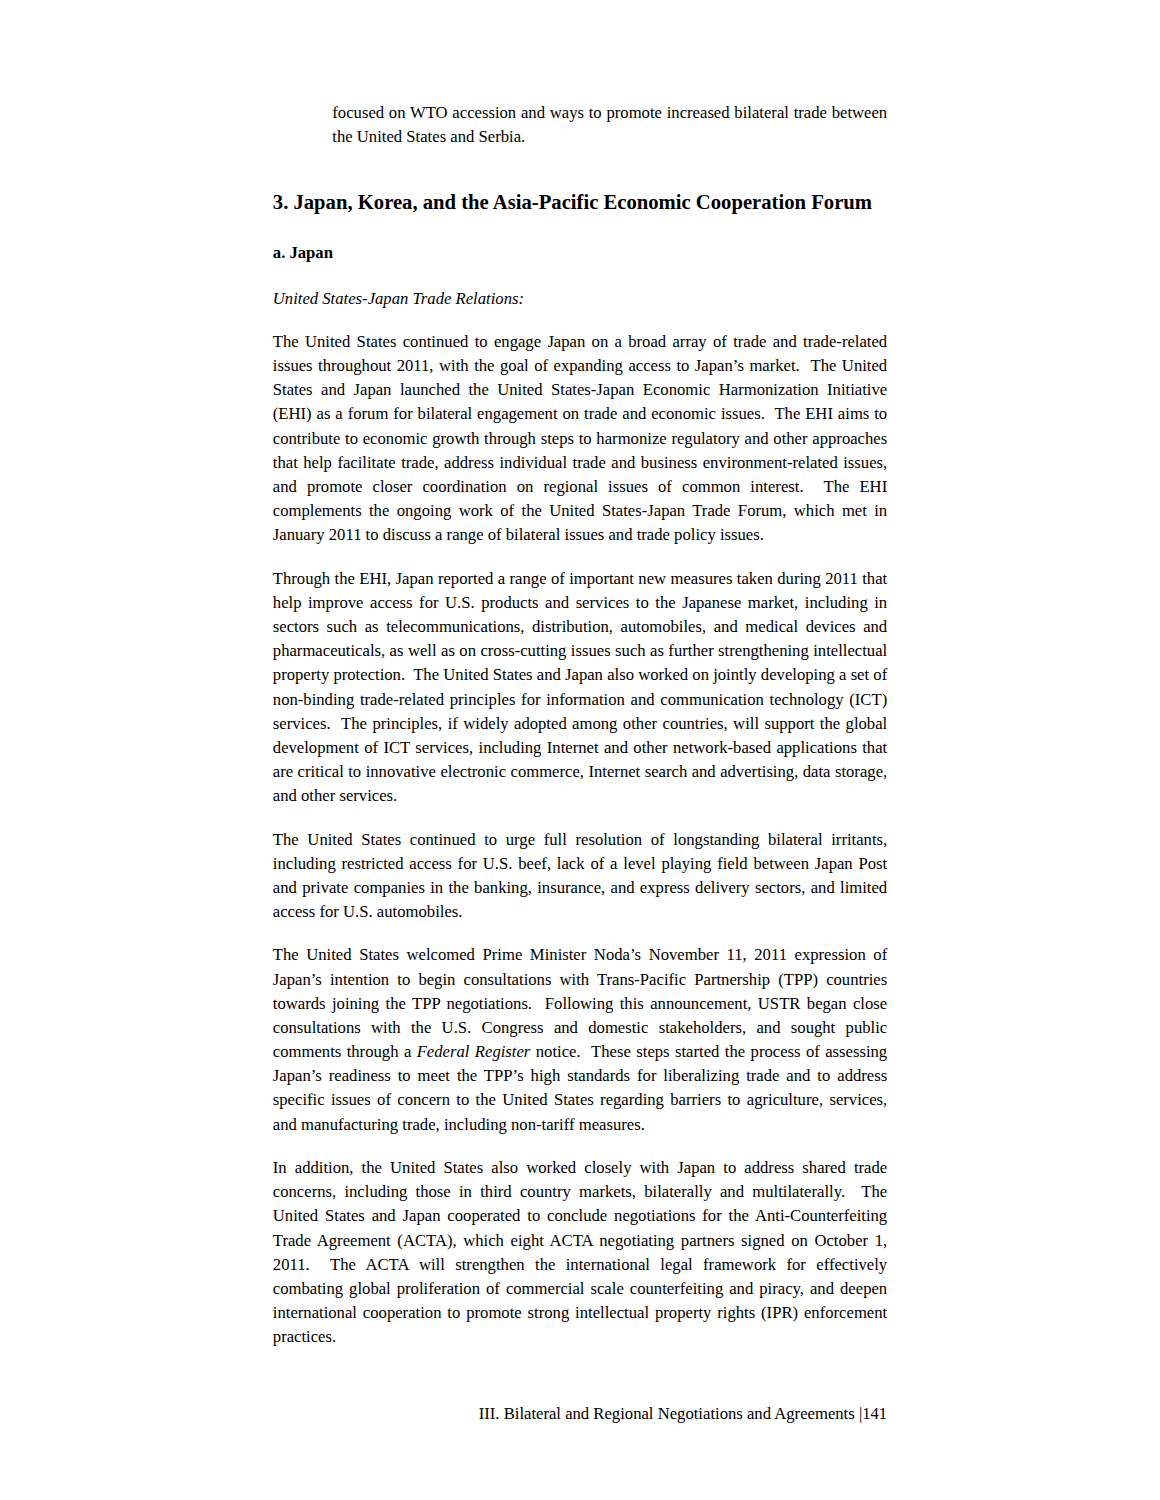focused on WTO accession and ways to promote increased bilateral trade between the United States and Serbia.
3. Japan, Korea, and the Asia-Pacific Economic Cooperation Forum
a. Japan
United States-Japan Trade Relations:
The United States continued to engage Japan on a broad array of trade and trade-related issues throughout 2011, with the goal of expanding access to Japan’s market. The United States and Japan launched the United States-Japan Economic Harmonization Initiative (EHI) as a forum for bilateral engagement on trade and economic issues. The EHI aims to contribute to economic growth through steps to harmonize regulatory and other approaches that help facilitate trade, address individual trade and business environment-related issues, and promote closer coordination on regional issues of common interest. The EHI complements the ongoing work of the United States-Japan Trade Forum, which met in January 2011 to discuss a range of bilateral issues and trade policy issues.
Through the EHI, Japan reported a range of important new measures taken during 2011 that help improve access for U.S. products and services to the Japanese market, including in sectors such as telecommunications, distribution, automobiles, and medical devices and pharmaceuticals, as well as on cross-cutting issues such as further strengthening intellectual property protection. The United States and Japan also worked on jointly developing a set of non-binding trade-related principles for information and communication technology (ICT) services. The principles, if widely adopted among other countries, will support the global development of ICT services, including Internet and other network-based applications that are critical to innovative electronic commerce, Internet search and advertising, data storage, and other services.
The United States continued to urge full resolution of longstanding bilateral irritants, including restricted access for U.S. beef, lack of a level playing field between Japan Post and private companies in the banking, insurance, and express delivery sectors, and limited access for U.S. automobiles.
The United States welcomed Prime Minister Noda’s November 11, 2011 expression of Japan’s intention to begin consultations with Trans-Pacific Partnership (TPP) countries towards joining the TPP negotiations. Following this announcement, USTR began close consultations with the U.S. Congress and domestic stakeholders, and sought public comments through a Federal Register notice. These steps started the process of assessing Japan’s readiness to meet the TPP’s high standards for liberalizing trade and to address specific issues of concern to the United States regarding barriers to agriculture, services, and manufacturing trade, including non-tariff measures.
In addition, the United States also worked closely with Japan to address shared trade concerns, including those in third country markets, bilaterally and multilaterally. The United States and Japan cooperated to conclude negotiations for the Anti-Counterfeiting Trade Agreement (ACTA), which eight ACTA negotiating partners signed on October 1, 2011. The ACTA will strengthen the international legal framework for effectively combating global proliferation of commercial scale counterfeiting and piracy, and deepen international cooperation to promote strong intellectual property rights (IPR) enforcement practices.
III. Bilateral and Regional Negotiations and Agreements |141